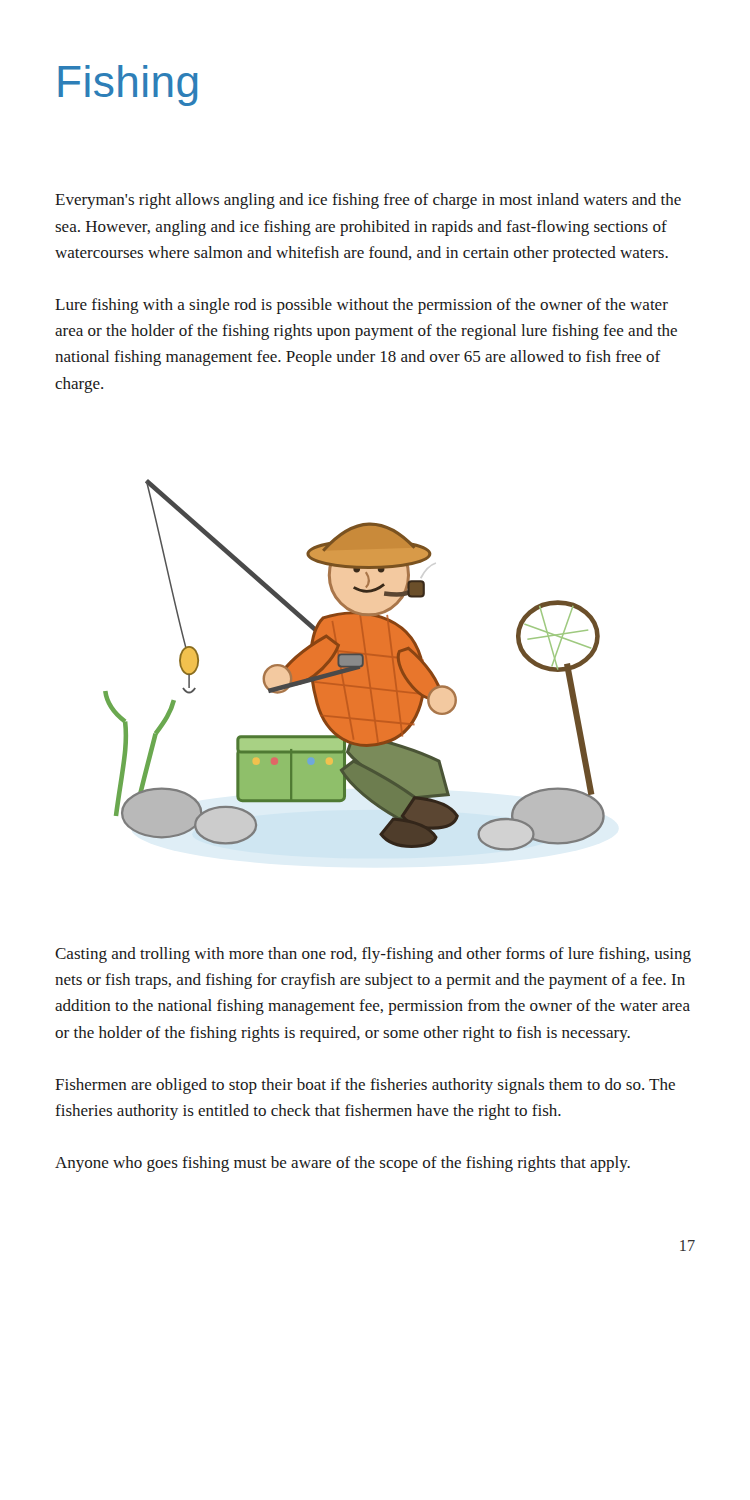Fishing
Everyman's right allows angling and ice fishing free of charge in most inland waters and the sea. However, angling and ice fishing are prohibited in rapids and fast-flowing sections of watercourses where salmon and whitefish are found, and in certain other protected waters.
Lure fishing with a single rod is possible without the permission of the owner of the water area or the holder of the fishing rights upon payment of the regional lure fishing fee and the national fishing management fee. People under 18 and over 65 are allowed to fish free of charge.
Illustration of an angler fishing A cartoon fisherman in an orange shirt and hat sits on a rock by the water, holding a fishing rod with a lure, with a tackle box and landing net beside him.
Casting and trolling with more than one rod, fly-fishing and other forms of lure fishing, using nets or fish traps, and fishing for crayfish are subject to a permit and the payment of a fee. In addition to the national fishing management fee, permission from the owner of the water area or the holder of the fishing rights is required, or some other right to fish is necessary.
Fishermen are obliged to stop their boat if the fisheries authority signals them to do so. The fisheries authority is entitled to check that fishermen have the right to fish.
Anyone who goes fishing must be aware of the scope of the fishing rights that apply.
17